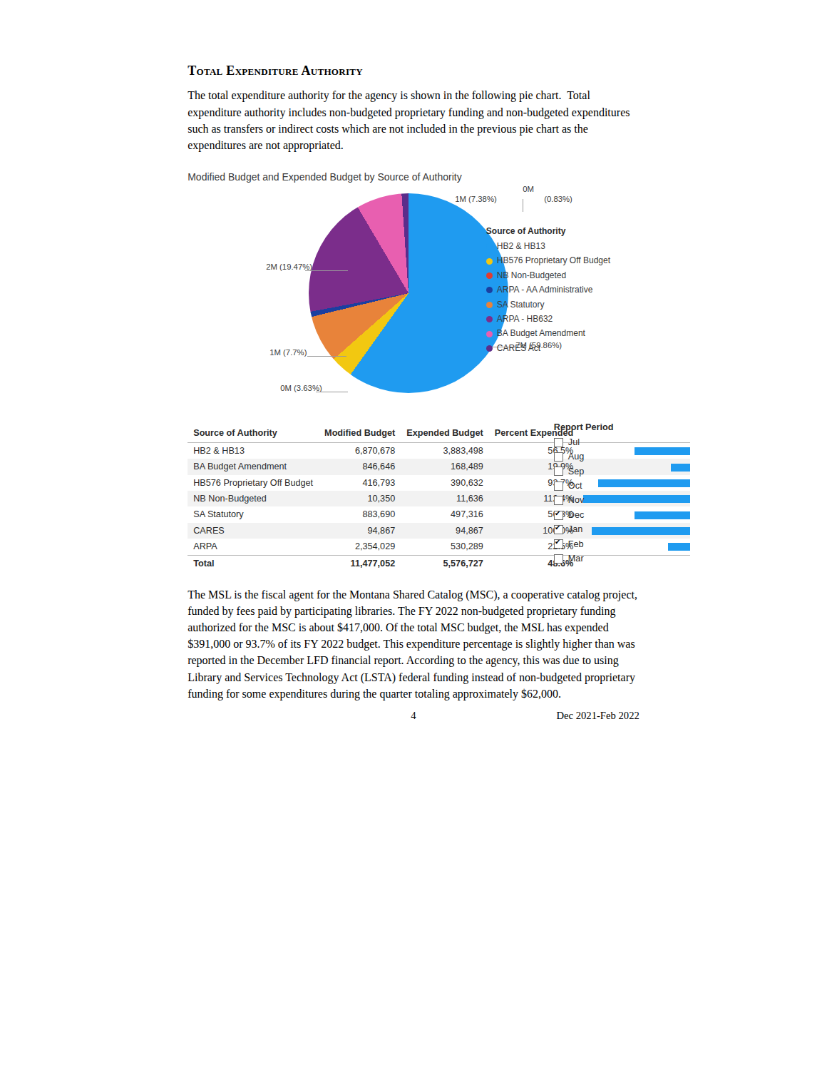Total Expenditure Authority
The total expenditure authority for the agency is shown in the following pie chart. Total expenditure authority includes non-budgeted proprietary funding and non-budgeted expenditures such as transfers or indirect costs which are not included in the previous pie chart as the expenditures are not appropriated.
Modified Budget and Expended Budget by Source of Authority
0M 1M (7.38%) (0.83%) 2M (19.47%) 1M (7.7%) 0M (3.63%) 7M (59.86%)
Source of Authority
HB2 & HB13
HB576 Proprietary Off Budget
NB Non-Budgeted
ARPA - AA Administrative
SA Statutory
ARPA - HB632
BA Budget Amendment
CARES Act
| Source of Authority | Modified Budget | Expended Budget | Percent Expended | |
| --- | --- | --- | --- | --- |
| HB2 & HB13 | 6,870,678 | 3,883,498 | 56.5% | |
| BA Budget Amendment | 846,646 | 168,489 | 19.9% | |
| HB576 Proprietary Off Budget | 416,793 | 390,632 | 93.7% | |
| NB Non-Budgeted | 10,350 | 11,636 | 112.4% | |
| SA Statutory | 883,690 | 497,316 | 56.3% | |
| CARES | 94,867 | 94,867 | 100.0% | |
| ARPA | 2,354,029 | 530,289 | 22.5% | |
| Total | 11,477,052 | 5,576,727 | 48.6% | |
Report Period
Jul
Aug
Sep
Oct
Nov
Dec
Jan
Feb
Mar
The MSL is the fiscal agent for the Montana Shared Catalog (MSC), a cooperative catalog project, funded by fees paid by participating libraries. The FY 2022 non-budgeted proprietary funding authorized for the MSC is about $417,000. Of the total MSC budget, the MSL has expended $391,000 or 93.7% of its FY 2022 budget. This expenditure percentage is slightly higher than was reported in the December LFD financial report. According to the agency, this was due to using Library and Services Technology Act (LSTA) federal funding instead of non-budgeted proprietary funding for some expenditures during the quarter totaling approximately $62,000.
4
Dec 2021-Feb 2022